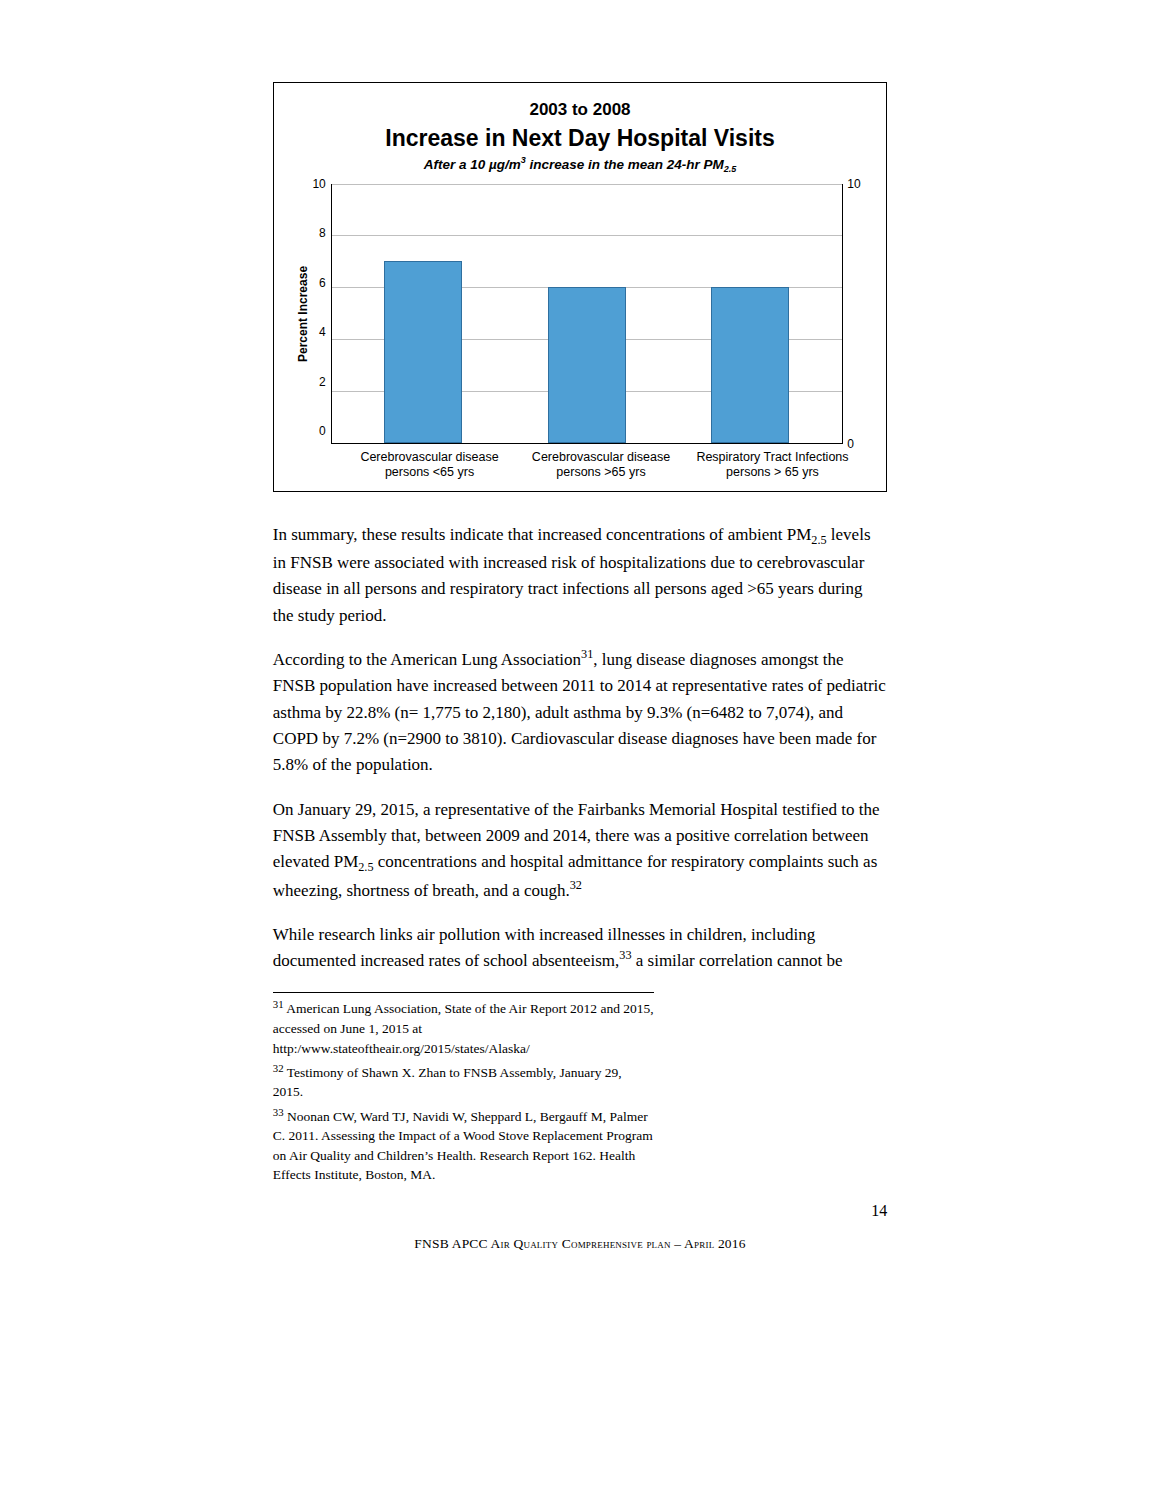2003 to 2008 Increase in Next Day Hospital Visits
After a 10 µg/m3 increase in the mean 24-hr PM2.5
Percent Increase
10 8 6 4 2 0
10 0
Cerebrovascular disease persons <65 yrs
Cerebrovascular disease persons >65 yrs
Respiratory Tract Infections persons > 65 yrs
In summary, these results indicate that increased concentrations of ambient PM2.5 levels in FNSB were associated with increased risk of hospitalizations due to cerebrovascular disease in all persons and respiratory tract infections all persons aged >65 years during the study period.
According to the American Lung Association31, lung disease diagnoses amongst the FNSB population have increased between 2011 to 2014 at representative rates of pediatric asthma by 22.8% (n= 1,775 to 2,180), adult asthma by 9.3% (n=6482 to 7,074), and COPD by 7.2% (n=2900 to 3810). Cardiovascular disease diagnoses have been made for 5.8% of the population.
On January 29, 2015, a representative of the Fairbanks Memorial Hospital testified to the FNSB Assembly that, between 2009 and 2014, there was a positive correlation between elevated PM2.5 concentrations and hospital admittance for respiratory complaints such as wheezing, shortness of breath, and a cough.32
While research links air pollution with increased illnesses in children, including documented increased rates of school absenteeism,33 a similar correlation cannot be
31 American Lung Association, State of the Air Report 2012 and 2015, accessed on June 1, 2015 at http:/www.stateoftheair.org/2015/states/Alaska/
32 Testimony of Shawn X. Zhan to FNSB Assembly, January 29, 2015.
33 Noonan CW, Ward TJ, Navidi W, Sheppard L, Bergauff M, Palmer C. 2011. Assessing the Impact of a Wood Stove Replacement Program on Air Quality and Children’s Health. Research Report 162. Health Effects Institute, Boston, MA.
14
FNSB APCC Air Quality Comprehensive plan – April 2016